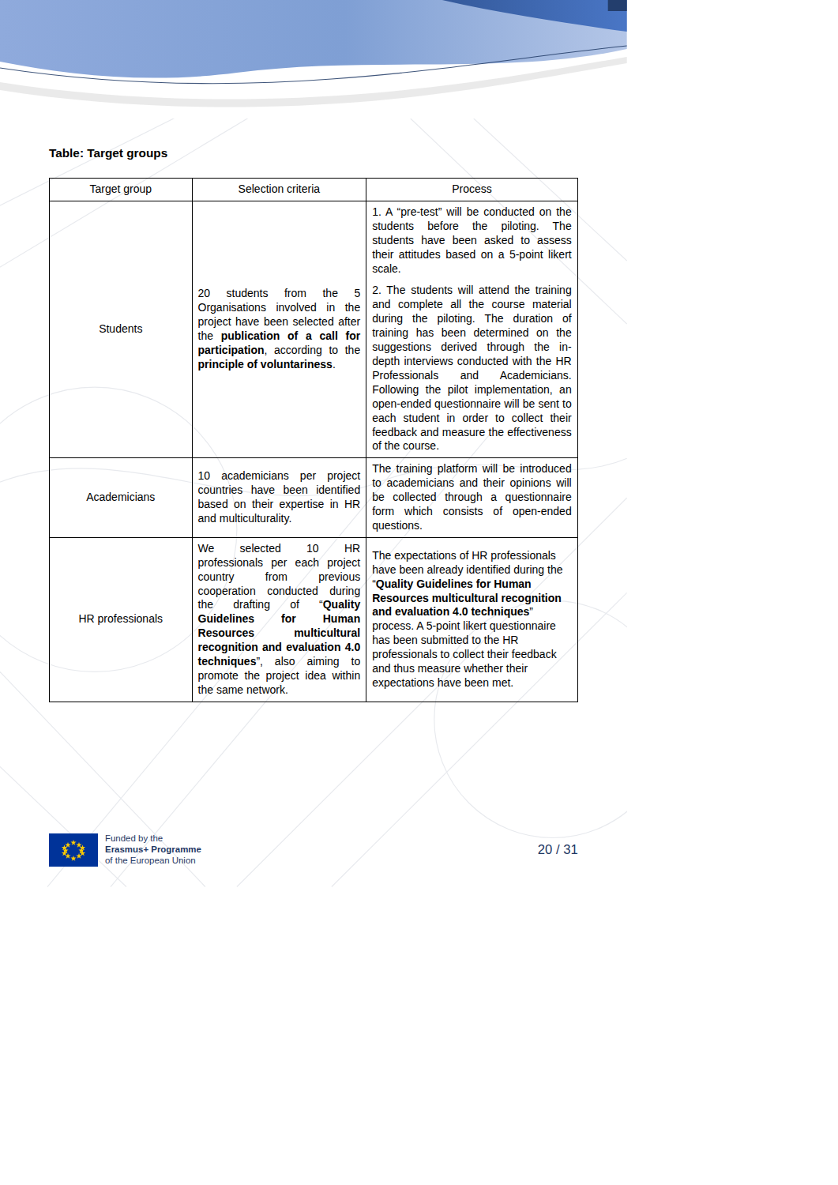Table: Target groups
| Target group | Selection criteria | Process |
| --- | --- | --- |
| Students | 20 students from the 5 Organisations involved in the project have been selected after the publication of a call for participation , according to the principle of voluntariness . | 1. A “pre-test” will be conducted on the students before the piloting. The students have been asked to assess their attitudes based on a 5-point likert scale. 2. The students will attend the training and complete all the course material during the piloting. The duration of training has been determined on the suggestions derived through the in-depth interviews conducted with the HR Professionals and Academicians. Following the pilot implementation, an open-ended questionnaire will be sent to each student in order to collect their feedback and measure the effectiveness of the course. |
| Academicians | 10 academicians per project countries have been identified based on their expertise in HR and multiculturality. | The training platform will be introduced to academicians and their opinions will be collected through a questionnaire form which consists of open-ended questions. |
| HR professionals | We selected 10 HR professionals per each project country from previous cooperation conducted during the drafting of “ Quality Guidelines for Human Resources multicultural recognition and evaluation 4.0 techniques ”, also aiming to promote the project idea within the same network. | The expectations of HR professionals have been already identified during the “ Quality Guidelines for Human Resources multicultural recognition and evaluation 4.0 techniques ” process. A 5-point likert questionnaire has been submitted to the HR professionals to collect their feedback and thus measure whether their expectations have been met. |
Funded by the
Erasmus+ Programme
of the European Union
20 / 31